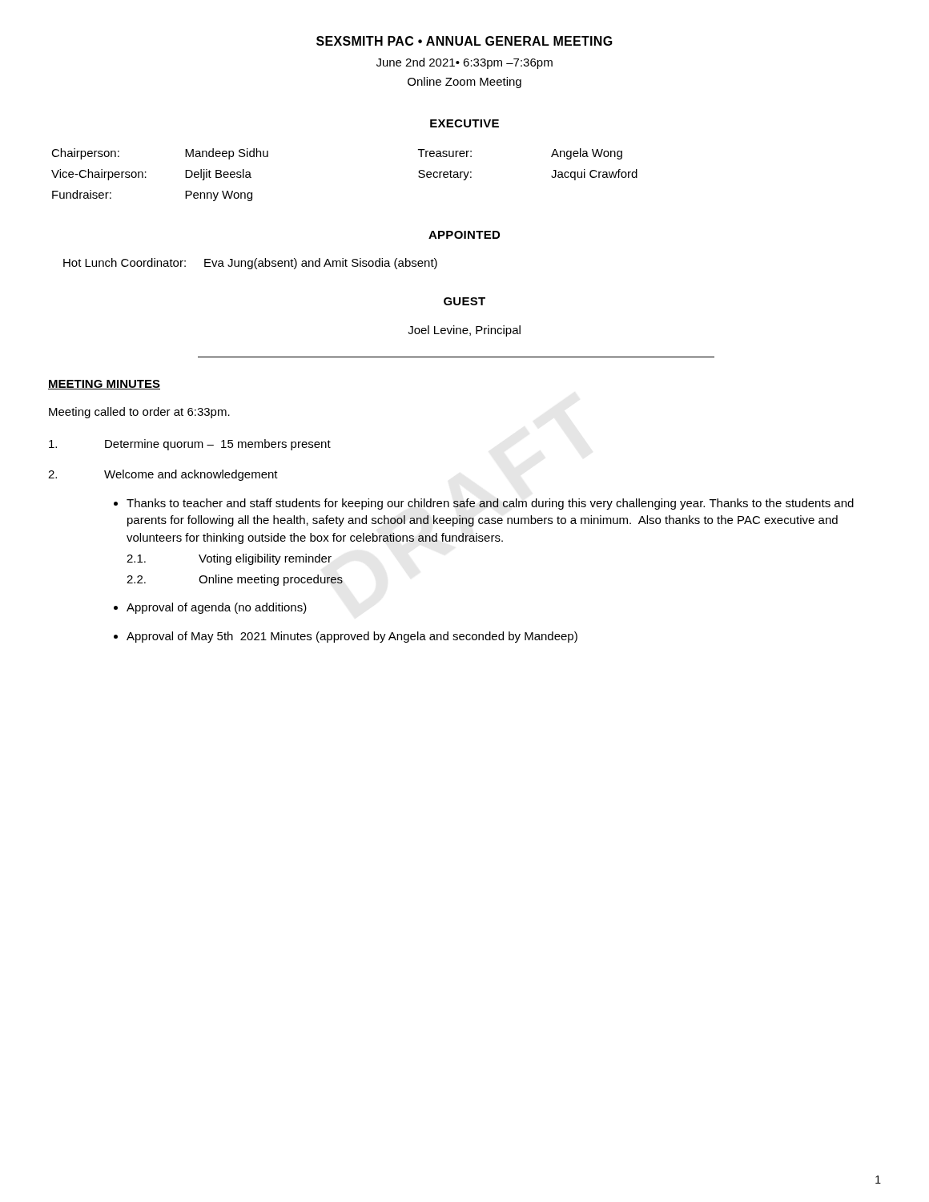DRAFT
SEXSMITH PAC • ANNUAL GENERAL MEETING
June 2nd 2021• 6:33pm –7:36pm
Online Zoom Meeting
EXECUTIVE
| Chairperson: | Mandeep Sidhu | Treasurer: | Angela Wong |
| Vice-Chairperson: | Deljit Beesla | Secretary: | Jacqui Crawford |
| Fundraiser: | Penny Wong | | |
APPOINTED
Hot Lunch Coordinator: Eva Jung(absent) and Amit Sisodia (absent)
GUEST
Joel Levine, Principal
MEETING MINUTES
Meeting called to order at 6:33pm.
Determine quorum – 15 members present
Welcome and acknowledgement
Thanks to teacher and staff students for keeping our children safe and calm during this very challenging year. Thanks to the students and parents for following all the health, safety and school and keeping case numbers to a minimum. Also thanks to the PAC executive and volunteers for thinking outside the box for celebrations and fundraisers.
2.1. Voting eligibility reminder
2.2. Online meeting procedures
Approval of agenda (no additions)
Approval of May 5th 2021 Minutes (approved by Angela and seconded by Mandeep)
1